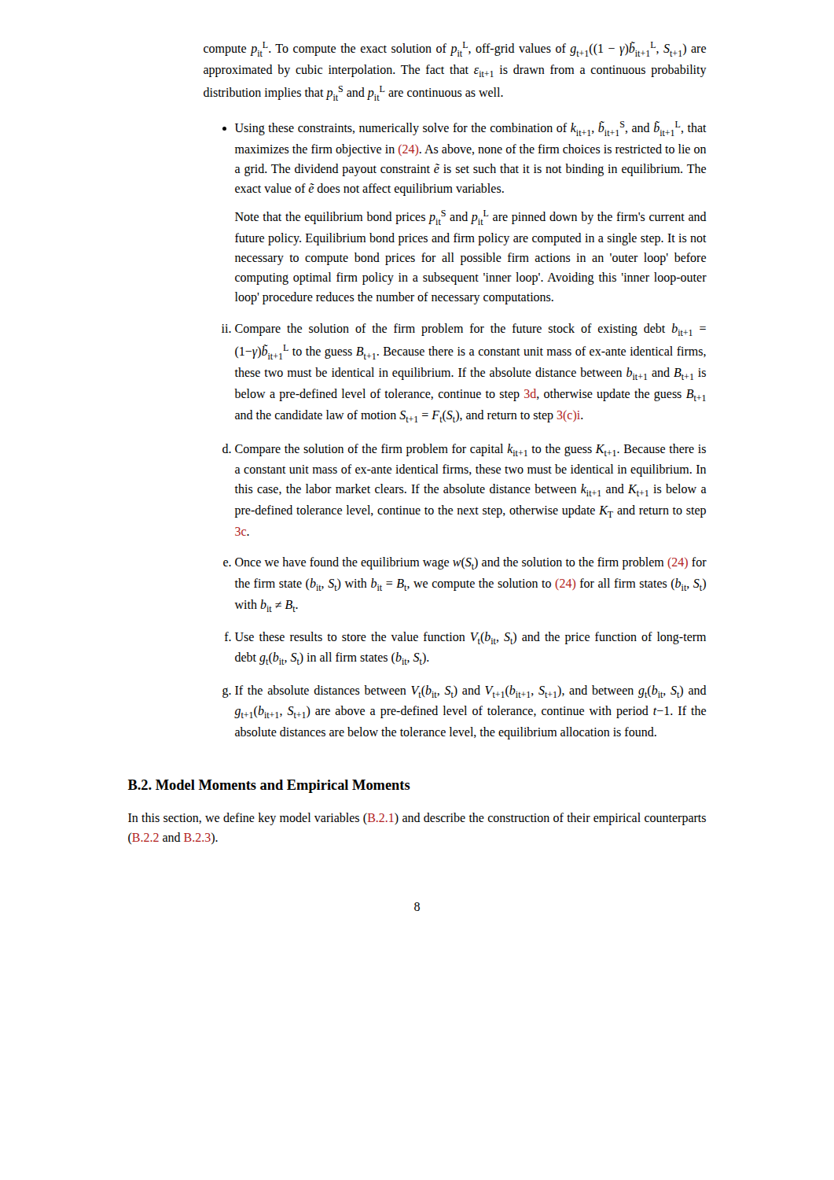compute pit L. To compute the exact solution of pit L, off-grid values of gt+1((1 − γ)b̃it+1 L, St+1) are approximated by cubic interpolation. The fact that εit+1 is drawn from a continuous probability distribution implies that pit S and pit L are continuous as well.
Using these constraints, numerically solve for the combination of kit+1, b̃it+1 S, and b̃it+1 L, that maximizes the firm objective in (24). As above, none of the firm choices is restricted to lie on a grid. The dividend payout constraint ẽ is set such that it is not binding in equilibrium. The exact value of ẽ does not affect equilibrium variables.
Note that the equilibrium bond prices pit S and pit L are pinned down by the firm's current and future policy. Equilibrium bond prices and firm policy are computed in a single step. It is not necessary to compute bond prices for all possible firm actions in an 'outer loop' before computing optimal firm policy in a subsequent 'inner loop'. Avoiding this 'inner loop-outer loop' procedure reduces the number of necessary computations.
Compare the solution of the firm problem for the future stock of existing debt bit+1 = (1−γ)b̃it+1 L to the guess Bt+1. Because there is a constant unit mass of ex-ante identical firms, these two must be identical in equilibrium. If the absolute distance between bit+1 and Bt+1 is below a pre-defined level of tolerance, continue to step 3d, otherwise update the guess Bt+1 and the candidate law of motion St+1 = Ft(St), and return to step 3(c)i.
Compare the solution of the firm problem for capital kit+1 to the guess Kt+1. Because there is a constant unit mass of ex-ante identical firms, these two must be identical in equilibrium. In this case, the labor market clears. If the absolute distance between kit+1 and Kt+1 is below a pre-defined tolerance level, continue to the next step, otherwise update KT and return to step 3c.
Once we have found the equilibrium wage w(St) and the solution to the firm problem (24) for the firm state (bit, St) with bit = Bt, we compute the solution to (24) for all firm states (bit, St) with bit ≠ Bt.
Use these results to store the value function Vt(bit, St) and the price function of long-term debt gt(bit, St) in all firm states (bit, St).
If the absolute distances between Vt(bit, St) and Vt+1(bit+1, St+1), and between gt(bit, St) and gt+1(bit+1, St+1) are above a pre-defined level of tolerance, continue with period t−1. If the absolute distances are below the tolerance level, the equilibrium allocation is found.
B.2. Model Moments and Empirical Moments
In this section, we define key model variables (B.2.1) and describe the construction of their empirical counterparts (B.2.2 and B.2.3).
8